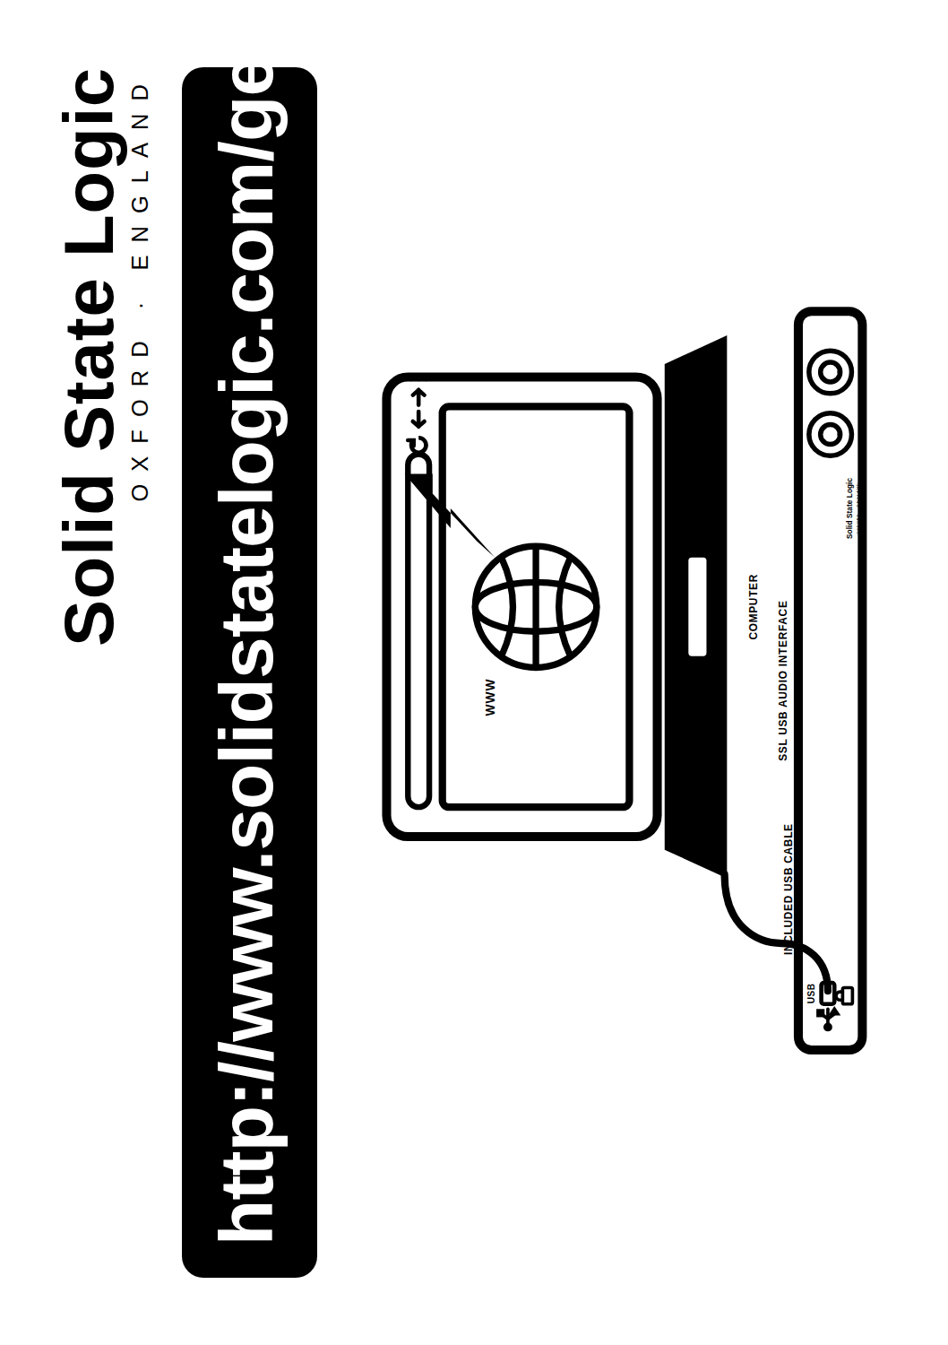Solid State Logic
OXFORD · ENGLAND
http://www.solidstatelogic.com/get-started
Connect the SSL USB audio interface to your computer and open the get-started web page WWW COMPUTER INCLUDED USB CABLE USB Solid State Logic OXFORD · ENGLAND SSL USB AUDIO INTERFACE
Connect the SSL USB audio interface to your computer using the included USB cable, then open http://www.solidstatelogic.com/get-started in your web browser.